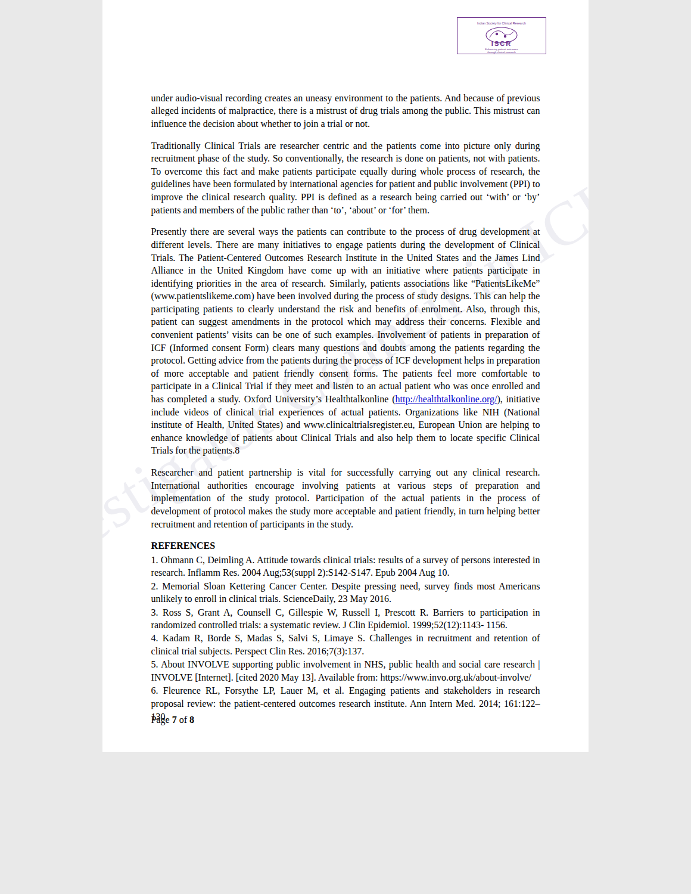Indian Society for Clinical Research ISCR Enhancing patient outcomes through clinical research
Investigator Council in ICUTS
under audio-visual recording creates an uneasy environment to the patients. And because of previous alleged incidents of malpractice, there is a mistrust of drug trials among the public. This mistrust can influence the decision about whether to join a trial or not.
Traditionally Clinical Trials are researcher centric and the patients come into picture only during recruitment phase of the study. So conventionally, the research is done on patients, not with patients. To overcome this fact and make patients participate equally during whole process of research, the guidelines have been formulated by international agencies for patient and public involvement (PPI) to improve the clinical research quality. PPI is defined as a research being carried out ‘with’ or ‘by’ patients and members of the public rather than ‘to’, ‘about’ or ‘for’ them.
Presently there are several ways the patients can contribute to the process of drug development at different levels. There are many initiatives to engage patients during the development of Clinical Trials. The Patient-Centered Outcomes Research Institute in the United States and the James Lind Alliance in the United Kingdom have come up with an initiative where patients participate in identifying priorities in the area of research. Similarly, patients associations like “PatientsLikeMe” (www.patientslikeme.com) have been involved during the process of study designs. This can help the participating patients to clearly understand the risk and benefits of enrolment. Also, through this, patient can suggest amendments in the protocol which may address their concerns. Flexible and convenient patients’ visits can be one of such examples. Involvement of patients in preparation of ICF (Informed consent Form) clears many questions and doubts among the patients regarding the protocol. Getting advice from the patients during the process of ICF development helps in preparation of more acceptable and patient friendly consent forms. The patients feel more comfortable to participate in a Clinical Trial if they meet and listen to an actual patient who was once enrolled and has completed a study. Oxford University’s Healthtalkonline (http://healthtalkonline.org/), initiative include videos of clinical trial experiences of actual patients. Organizations like NIH (National institute of Health, United States) and www.clinicaltrialsregister.eu, European Union are helping to enhance knowledge of patients about Clinical Trials and also help them to locate specific Clinical Trials for the patients.8
Researcher and patient partnership is vital for successfully carrying out any clinical research. International authorities encourage involving patients at various steps of preparation and implementation of the study protocol. Participation of the actual patients in the process of development of protocol makes the study more acceptable and patient friendly, in turn helping better recruitment and retention of participants in the study.
REFERENCES
1. Ohmann C, Deimling A. Attitude towards clinical trials: results of a survey of persons interested in research. Inflamm Res. 2004 Aug;53(suppl 2):S142-S147. Epub 2004 Aug 10.
2. Memorial Sloan Kettering Cancer Center. Despite pressing need, survey finds most Americans unlikely to enroll in clinical trials. ScienceDaily, 23 May 2016.
3. Ross S, Grant A, Counsell C, Gillespie W, Russell I, Prescott R. Barriers to participation in randomized controlled trials: a systematic review. J Clin Epidemiol. 1999;52(12):1143- 1156.
4. Kadam R, Borde S, Madas S, Salvi S, Limaye S. Challenges in recruitment and retention of clinical trial subjects. Perspect Clin Res. 2016;7(3):137.
5. About INVOLVE supporting public involvement in NHS, public health and social care research | INVOLVE [Internet]. [cited 2020 May 13]. Available from: https://www.invo.org.uk/about-involve/
6. Fleurence RL, Forsythe LP, Lauer M, et al. Engaging patients and stakeholders in research proposal review: the patient-centered outcomes research institute. Ann Intern Med. 2014; 161:122–130.
Page 7 of 8